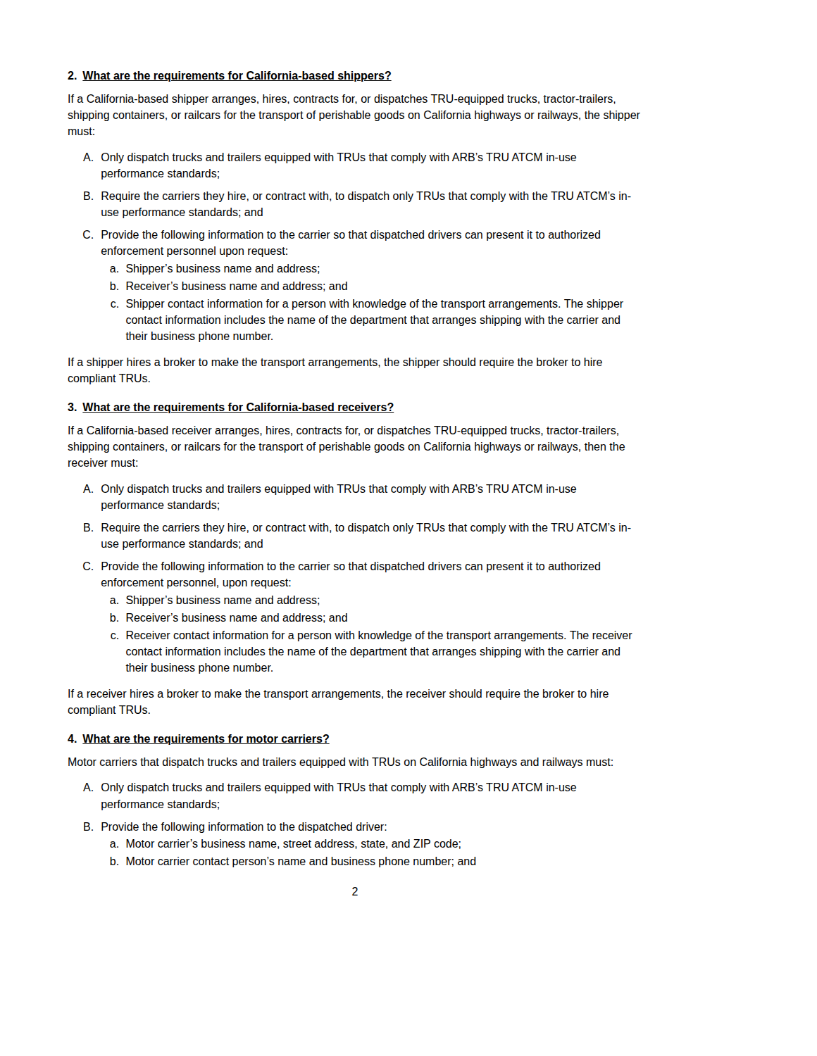2. What are the requirements for California-based shippers?
If a California-based shipper arranges, hires, contracts for, or dispatches TRU-equipped trucks, tractor-trailers, shipping containers, or railcars for the transport of perishable goods on California highways or railways, the shipper must:
Only dispatch trucks and trailers equipped with TRUs that comply with ARB’s TRU ATCM in-use performance standards;
Require the carriers they hire, or contract with, to dispatch only TRUs that comply with the TRU ATCM’s in-use performance standards; and
Provide the following information to the carrier so that dispatched drivers can present it to authorized enforcement personnel upon request:
Shipper’s business name and address;
Receiver’s business name and address; and
Shipper contact information for a person with knowledge of the transport arrangements. The shipper contact information includes the name of the department that arranges shipping with the carrier and their business phone number.
If a shipper hires a broker to make the transport arrangements, the shipper should require the broker to hire compliant TRUs.
3. What are the requirements for California-based receivers?
If a California-based receiver arranges, hires, contracts for, or dispatches TRU-equipped trucks, tractor-trailers, shipping containers, or railcars for the transport of perishable goods on California highways or railways, then the receiver must:
Only dispatch trucks and trailers equipped with TRUs that comply with ARB’s TRU ATCM in-use performance standards;
Require the carriers they hire, or contract with, to dispatch only TRUs that comply with the TRU ATCM’s in-use performance standards; and
Provide the following information to the carrier so that dispatched drivers can present it to authorized enforcement personnel, upon request:
Shipper’s business name and address;
Receiver’s business name and address; and
Receiver contact information for a person with knowledge of the transport arrangements. The receiver contact information includes the name of the department that arranges shipping with the carrier and their business phone number.
If a receiver hires a broker to make the transport arrangements, the receiver should require the broker to hire compliant TRUs.
4. What are the requirements for motor carriers?
Motor carriers that dispatch trucks and trailers equipped with TRUs on California highways and railways must:
Only dispatch trucks and trailers equipped with TRUs that comply with ARB’s TRU ATCM in-use performance standards;
Provide the following information to the dispatched driver:
Motor carrier’s business name, street address, state, and ZIP code;
Motor carrier contact person’s name and business phone number; and
2